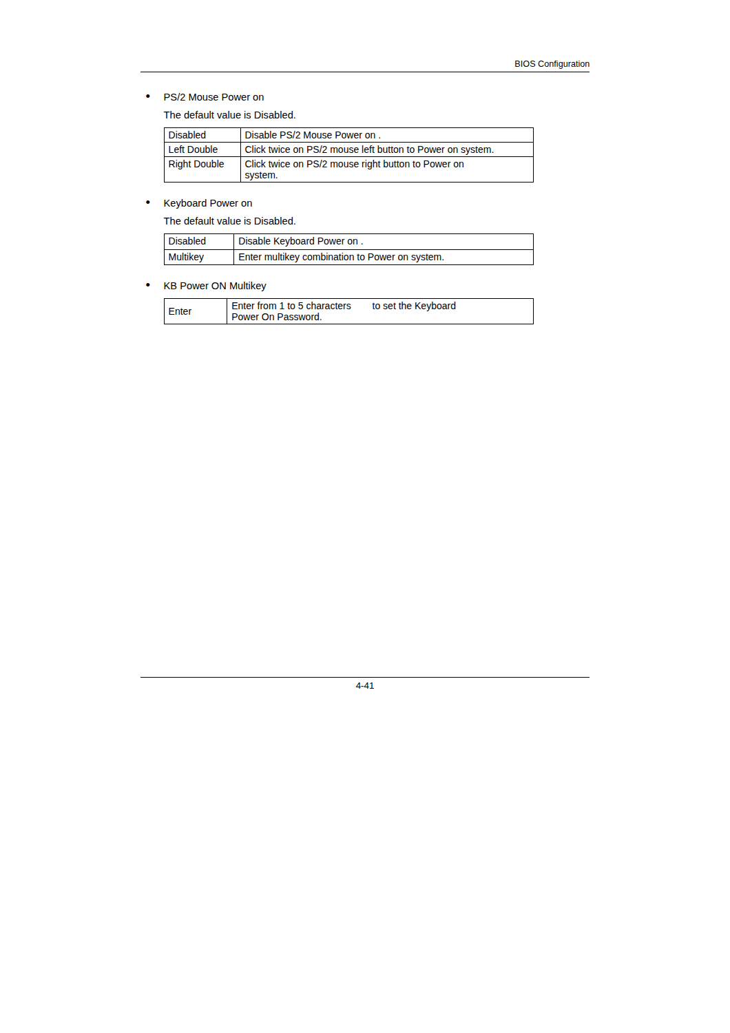BIOS Configuration
PS/2 Mouse Power on
The default value is Disabled.
| Disabled | Disable PS/2 Mouse Power on . |
| Left Double | Click twice on PS/2 mouse left button to Power on system. |
| Right Double | Click twice on PS/2 mouse right button to Power on system. |
Keyboard Power on
The default value is Disabled.
| Disabled | Disable Keyboard Power on . |
| Multikey | Enter multikey combination to Power on system. |
KB Power ON Multikey
| Enter | Enter from 1 to 5 characters to set the Keyboard Power On Password. |
4-41